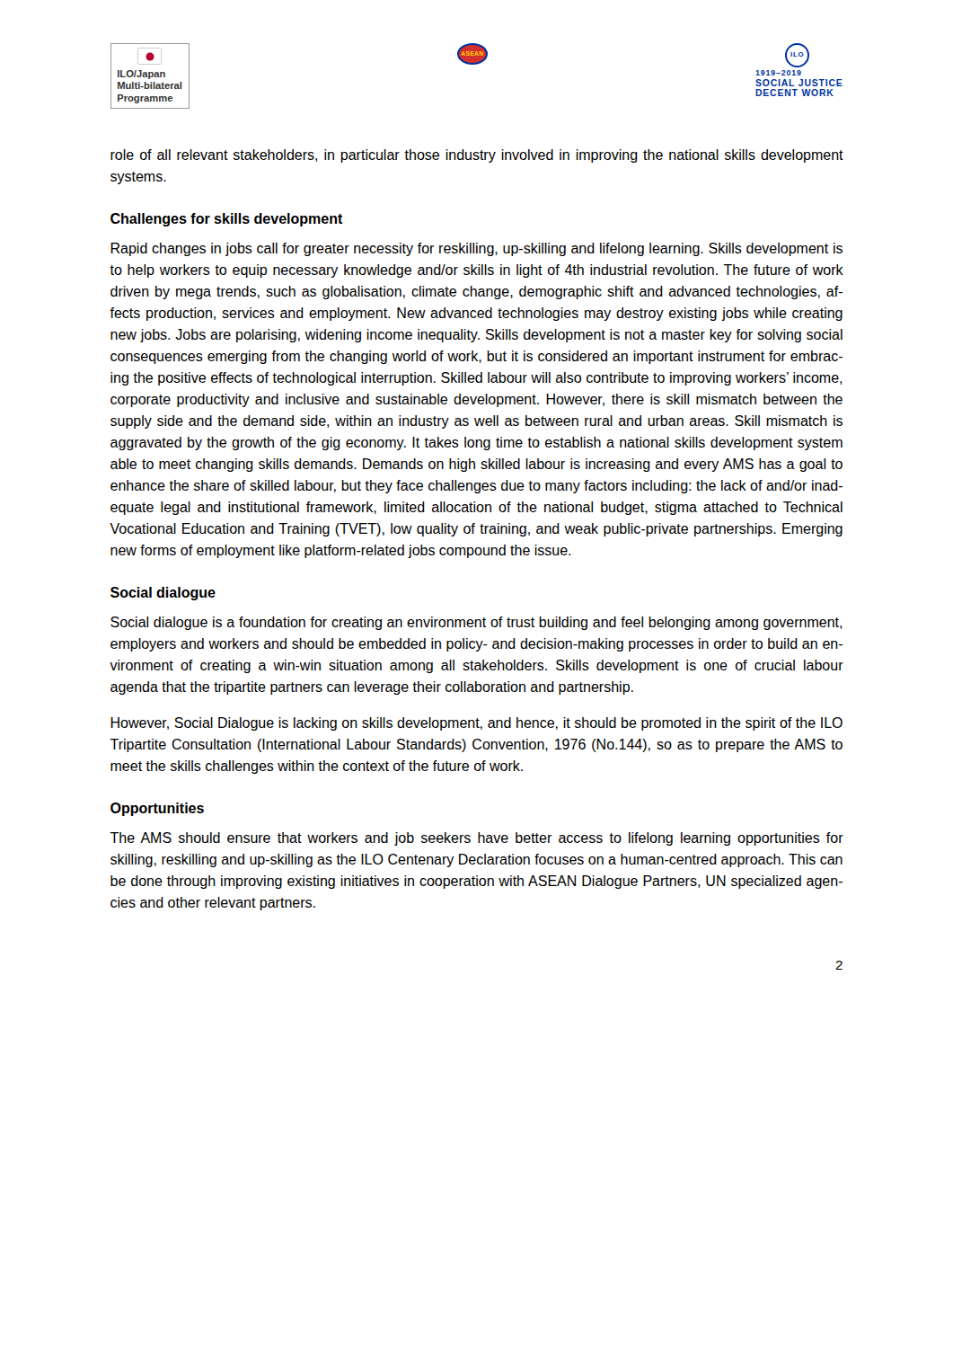ILO/Japan
Multi-bilateral
Programme
ASEAN
1919–2019
SOCIAL JUSTICE
DECENT WORK
role of all relevant stakeholders, in particular those industry involved in improving the national skills development systems.
Challenges for skills development
Rapid changes in jobs call for greater necessity for reskilling, up-skilling and lifelong learning. Skills development is to help workers to equip necessary knowledge and/or skills in light of 4th industrial revolution. The future of work driven by mega trends, such as globalisation, climate change, demographic shift and advanced technologies, affects production, services and employment. New advanced technologies may destroy existing jobs while creating new jobs. Jobs are polarising, widening income inequality. Skills development is not a master key for solving social consequences emerging from the changing world of work, but it is considered an important instrument for embracing the positive effects of technological interruption. Skilled labour will also contribute to improving workers’ income, corporate productivity and inclusive and sustainable development. However, there is skill mismatch between the supply side and the demand side, within an industry as well as between rural and urban areas. Skill mismatch is aggravated by the growth of the gig economy. It takes long time to establish a national skills development system able to meet changing skills demands. Demands on high skilled labour is increasing and every AMS has a goal to enhance the share of skilled labour, but they face challenges due to many factors including: the lack of and/or inadequate legal and institutional framework, limited allocation of the national budget, stigma attached to Technical Vocational Education and Training (TVET), low quality of training, and weak public-private partnerships. Emerging new forms of employment like platform-related jobs compound the issue.
Social dialogue
Social dialogue is a foundation for creating an environment of trust building and feel belonging among government, employers and workers and should be embedded in policy- and decision-making processes in order to build an environment of creating a win-win situation among all stakeholders. Skills development is one of crucial labour agenda that the tripartite partners can leverage their collaboration and partnership.
However, Social Dialogue is lacking on skills development, and hence, it should be promoted in the spirit of the ILO Tripartite Consultation (International Labour Standards) Convention, 1976 (No.144), so as to prepare the AMS to meet the skills challenges within the context of the future of work.
Opportunities
The AMS should ensure that workers and job seekers have better access to lifelong learning opportunities for skilling, reskilling and up-skilling as the ILO Centenary Declaration focuses on a human-centred approach. This can be done through improving existing initiatives in cooperation with ASEAN Dialogue Partners, UN specialized agencies and other relevant partners.
2